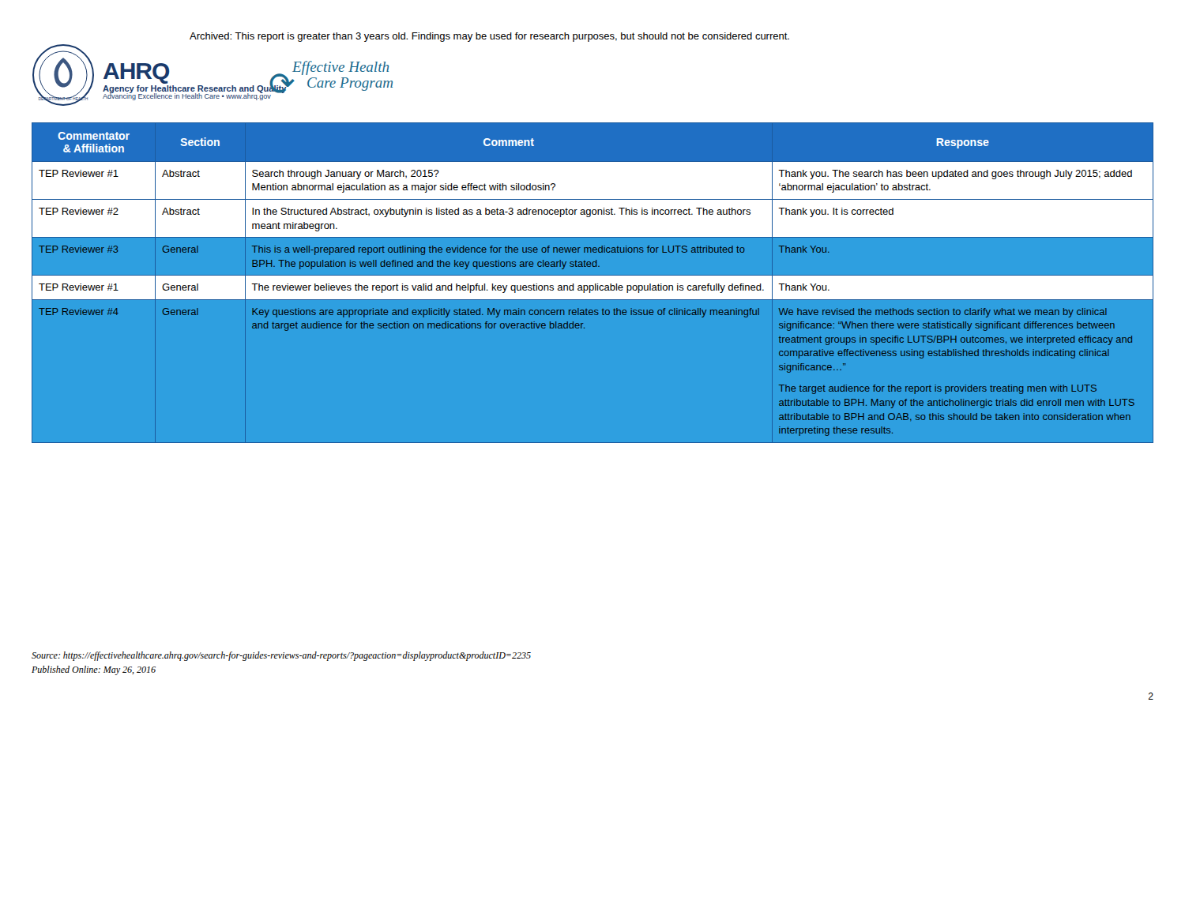Archived: This report is greater than 3 years old. Findings may be used for research purposes, but should not be considered current.
DEPARTMENT OF HEALTH
AHRQ
Agency for Healthcare Research and Quality
Advancing Excellence in Health Care • www.ahrq.gov
⟳
Effective Health
Care Program
| Commentator & Affiliation | Section | Comment | Response |
| --- | --- | --- | --- |
| TEP Reviewer #1 | Abstract | Search through January or March, 2015? Mention abnormal ejaculation as a major side effect with silodosin? | Thank you. The search has been updated and goes through July 2015; added ‘abnormal ejaculation’ to abstract. |
| TEP Reviewer #2 | Abstract | In the Structured Abstract, oxybutynin is listed as a beta-3 adrenoceptor agonist. This is incorrect. The authors meant mirabegron. | Thank you. It is corrected |
| TEP Reviewer #3 | General | This is a well-prepared report outlining the evidence for the use of newer medicatuions for LUTS attributed to BPH. The population is well defined and the key questions are clearly stated. | Thank You. |
| TEP Reviewer #1 | General | The reviewer believes the report is valid and helpful. key questions and applicable population is carefully defined. | Thank You. |
| TEP Reviewer #4 | General | Key questions are appropriate and explicitly stated. My main concern relates to the issue of clinically meaningful and target audience for the section on medications for overactive bladder. | We have revised the methods section to clarify what we mean by clinical significance: “When there were statistically significant differences between treatment groups in specific LUTS/BPH outcomes, we interpreted efficacy and comparative effectiveness using established thresholds indicating clinical significance…” The target audience for the report is providers treating men with LUTS attributable to BPH. Many of the anticholinergic trials did enroll men with LUTS attributable to BPH and OAB, so this should be taken into consideration when interpreting these results. |
Source: https://effectivehealthcare.ahrq.gov/search-for-guides-reviews-and-reports/?pageaction=displayproduct&productID=2235
Published Online: May 26, 2016
2